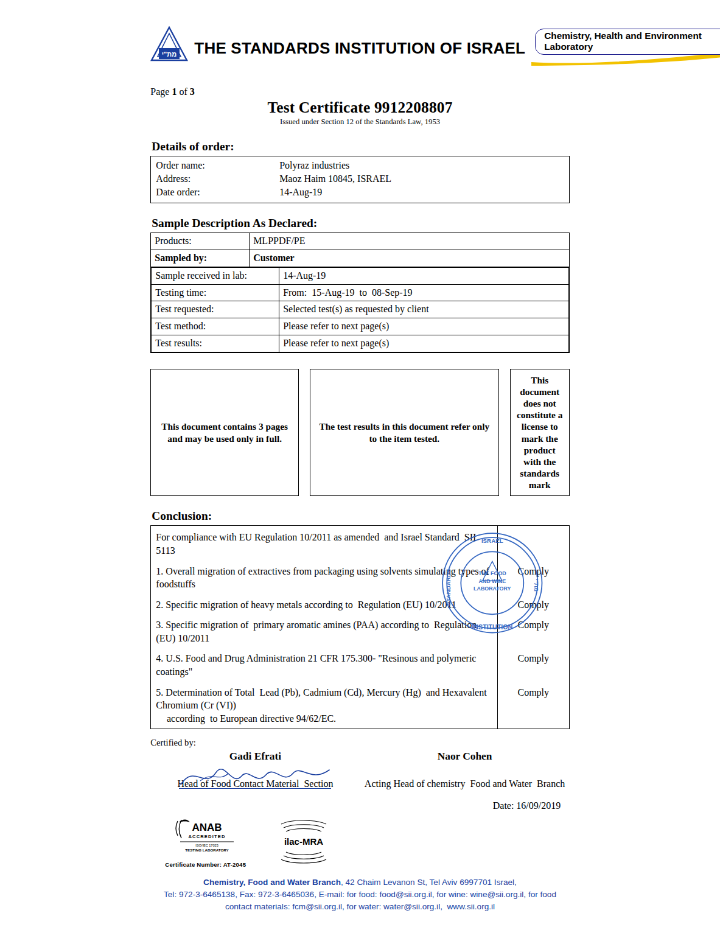מת"י
THE STANDARDS INSTITUTION OF ISRAEL
Chemistry, Health and Environment Laboratory
Page 1 of 3
Test Certificate 9912208807
Issued under Section 12 of the Standards Law, 1953
Details of order:
| Order name: | Polyraz industries |
| Address: | Maoz Haim 10845, ISRAEL |
| Date order: | 14-Aug-19 |
Sample Description As Declared:
| Products: | MLPPDF/PE |
| Sampled by: | Customer |
| / Sample received in lab: / 14-Aug-19 / / Testing time: / From: 15-Aug-19 to 08-Sep-19 / / Test requested: / Selected test(s) as requested by client / / Test method: / Please refer to next page(s) / / Test results: / Please refer to next page(s) / |
This document contains 3 pages and may be used only in full.
The test results in this document refer only to the item tested.
This document does not constitute a license to mark the product with the standards mark
Conclusion:
| For compliance with EU Regulation 10/2011 as amended and Israel Standard SII 5113 | |
| 1. Overall migration of extractives from packaging using solvents simulating types of foodstuffs | Comply |
| 2. Specific migration of heavy metals according to Regulation (EU) 10/2011 | Comply |
| 3. Specific migration of primary aromatic amines (PAA) according to Regulation (EU) 10/2011 | Comply |
| 4. U.S. Food and Drug Administration 21 CFR 175.300- "Resinous and polymeric coatings" | Comply |
| 5. Determination of Total Lead (Pb), Cadmium (Cd), Mercury (Hg) and Hexavalent Chromium (Cr (VI)) according to European directive 94/62/EC. | Comply |
Certified by:
Gadi Efrati
Head of Food Contact Material Section
Naor Cohen
Acting Head of chemistry Food and Water Branch
Date: 16/09/2019
ISRAEL INSTITUTION STANDARDS מת"י THE FOOD AND WINE LABORATORY
ANAB ACCREDITED ISO/IEC 17025 TESTING LABORATORY
Certificate Number: AT-2045
ilac-MRA
Chemistry, Food and Water Branch, 42 Chaim Levanon St, Tel Aviv 6997701 Israel,
Tel: 972-3-6465138, Fax: 972-3-6465036, E-mail: for food: food@sii.org.il, for wine: wine@sii.org.il, for food
contact materials: fcm@sii.org.il, for water: water@sii.org.il, www.sii.org.il